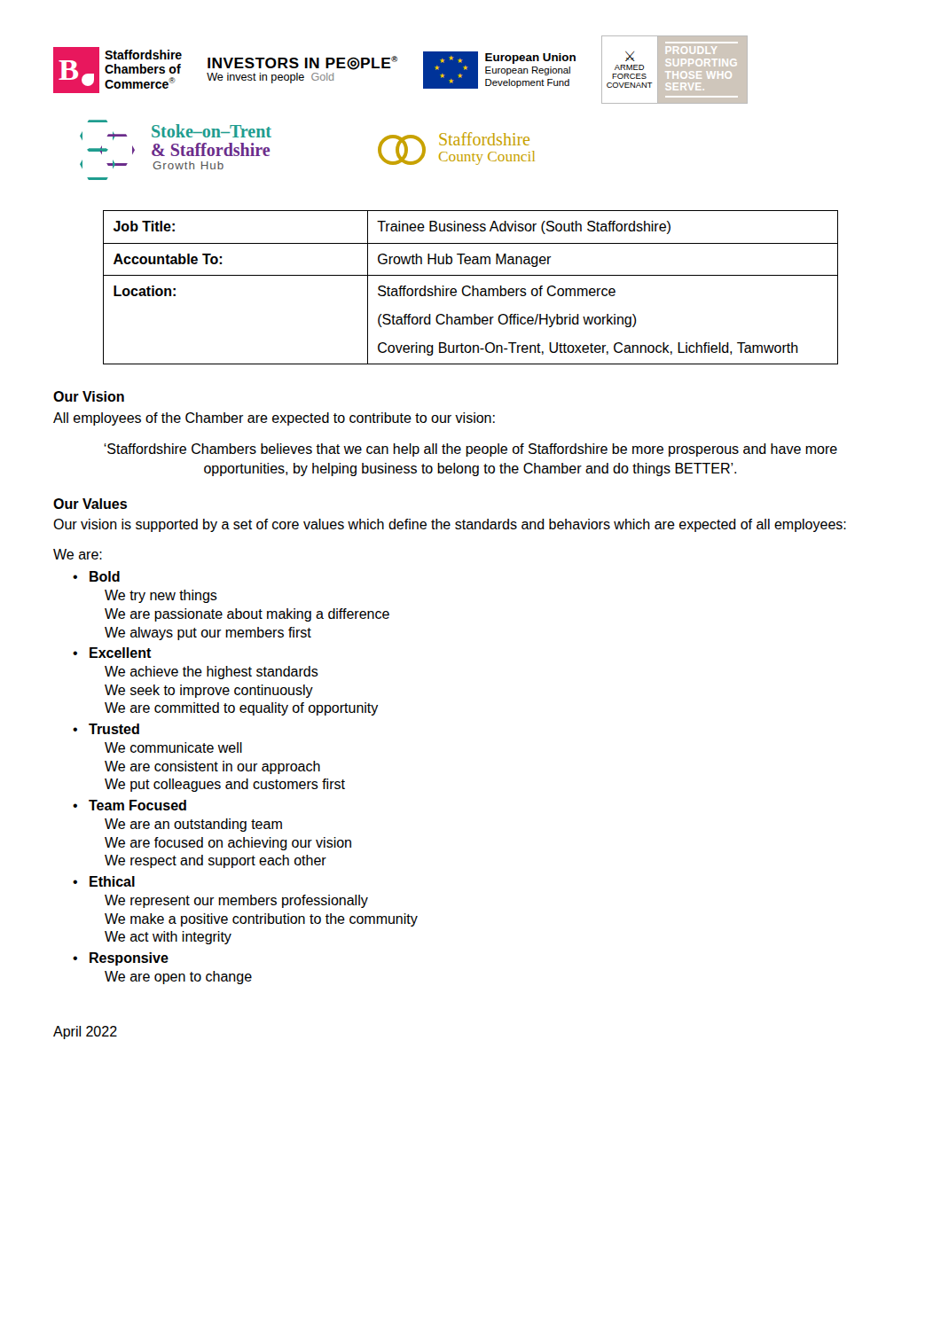Staffordshire
Chambers of
Commerce®
INVESTORS IN PE◎PLE®
We invest in people Gold
★ ★ ★ ★ ★ ★ ★ ★
European Union
European Regional
Development Fund
⚔
ARMED FORCES
COVENANT
PROUDLY
SUPPORTING
THOSE WHO
SERVE.
Stoke–on–Trent
& Staffordshire
Growth Hub
Staffordshire
County Council
| Job Title: | Trainee Business Advisor (South Staffordshire) |
| Accountable To: | Growth Hub Team Manager |
| Location: | Staffordshire Chambers of Commerce (Stafford Chamber Office/Hybrid working) Covering Burton-On-Trent, Uttoxeter, Cannock, Lichfield, Tamworth |
Our Vision
All employees of the Chamber are expected to contribute to our vision:
‘Staffordshire Chambers believes that we can help all the people of Staffordshire be more prosperous and have more opportunities, by helping business to belong to the Chamber and do things BETTER’.
Our Values
Our vision is supported by a set of core values which define the standards and behaviors which are expected of all employees:
We are:
Bold
We try new things
We are passionate about making a difference
We always put our members first
Excellent
We achieve the highest standards
We seek to improve continuously
We are committed to equality of opportunity
Trusted
We communicate well
We are consistent in our approach
We put colleagues and customers first
Team Focused
We are an outstanding team
We are focused on achieving our vision
We respect and support each other
Ethical
We represent our members professionally
We make a positive contribution to the community
We act with integrity
Responsive
We are open to change
April 2022